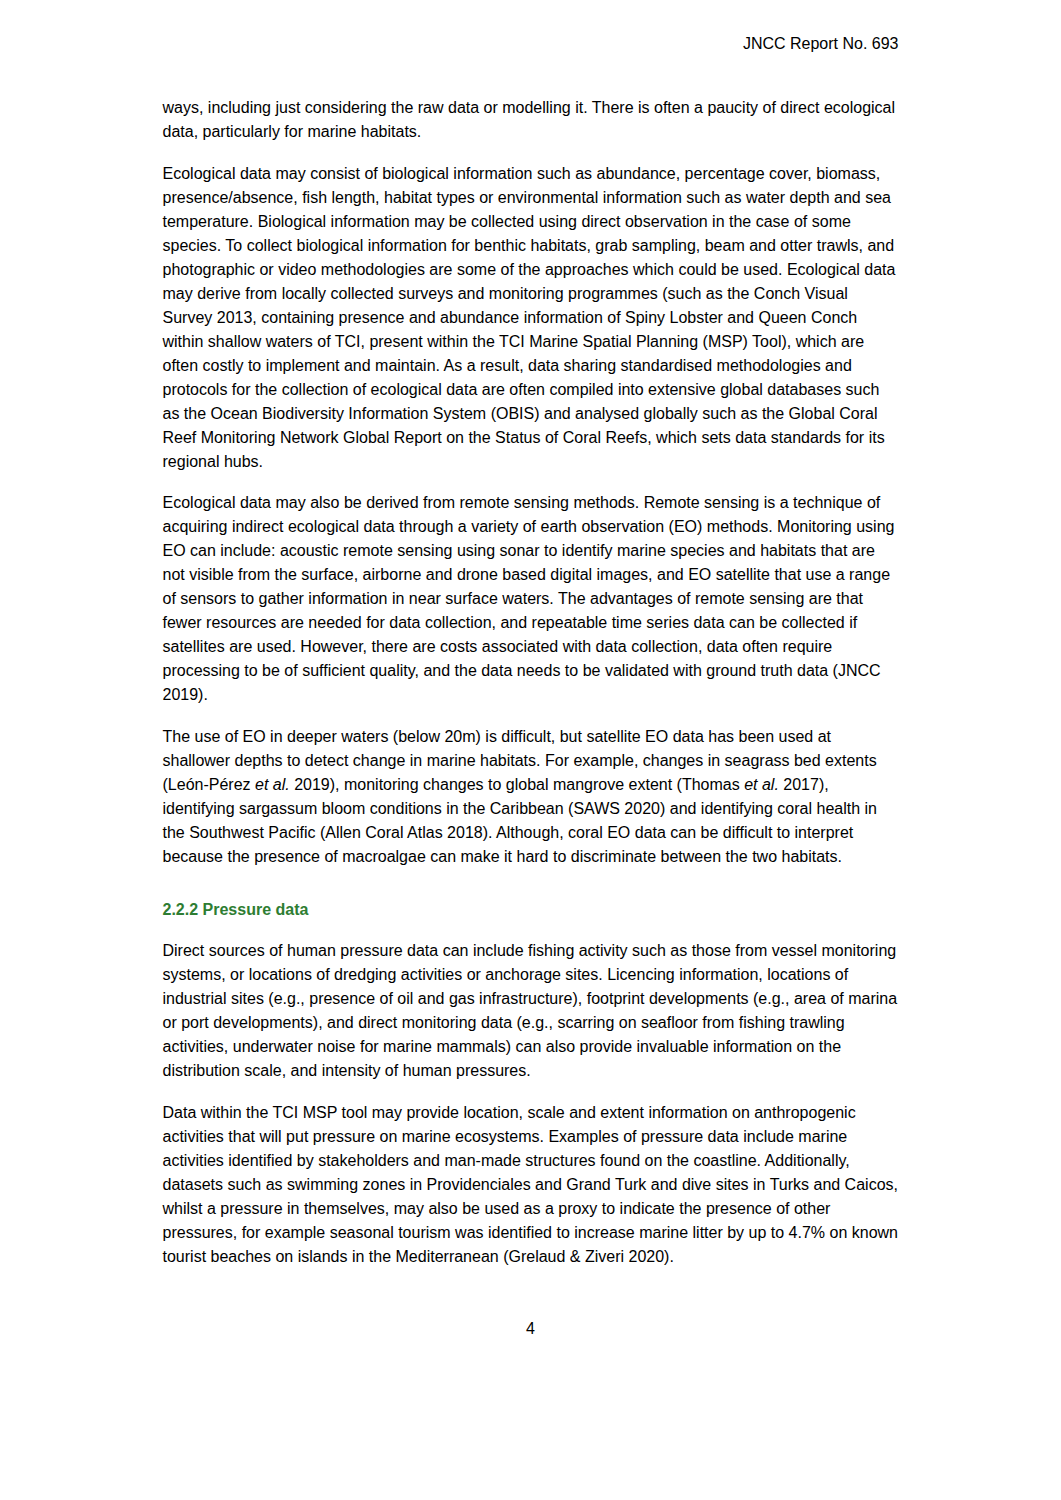JNCC Report No. 693
ways, including just considering the raw data or modelling it. There is often a paucity of direct ecological data, particularly for marine habitats.
Ecological data may consist of biological information such as abundance, percentage cover, biomass, presence/absence, fish length, habitat types or environmental information such as water depth and sea temperature. Biological information may be collected using direct observation in the case of some species. To collect biological information for benthic habitats, grab sampling, beam and otter trawls, and photographic or video methodologies are some of the approaches which could be used. Ecological data may derive from locally collected surveys and monitoring programmes (such as the Conch Visual Survey 2013, containing presence and abundance information of Spiny Lobster and Queen Conch within shallow waters of TCI, present within the TCI Marine Spatial Planning (MSP) Tool), which are often costly to implement and maintain. As a result, data sharing standardised methodologies and protocols for the collection of ecological data are often compiled into extensive global databases such as the Ocean Biodiversity Information System (OBIS) and analysed globally such as the Global Coral Reef Monitoring Network Global Report on the Status of Coral Reefs, which sets data standards for its regional hubs.
Ecological data may also be derived from remote sensing methods. Remote sensing is a technique of acquiring indirect ecological data through a variety of earth observation (EO) methods. Monitoring using EO can include: acoustic remote sensing using sonar to identify marine species and habitats that are not visible from the surface, airborne and drone based digital images, and EO satellite that use a range of sensors to gather information in near surface waters. The advantages of remote sensing are that fewer resources are needed for data collection, and repeatable time series data can be collected if satellites are used. However, there are costs associated with data collection, data often require processing to be of sufficient quality, and the data needs to be validated with ground truth data (JNCC 2019).
The use of EO in deeper waters (below 20m) is difficult, but satellite EO data has been used at shallower depths to detect change in marine habitats. For example, changes in seagrass bed extents (León-Pérez et al. 2019), monitoring changes to global mangrove extent (Thomas et al. 2017), identifying sargassum bloom conditions in the Caribbean (SAWS 2020) and identifying coral health in the Southwest Pacific (Allen Coral Atlas 2018). Although, coral EO data can be difficult to interpret because the presence of macroalgae can make it hard to discriminate between the two habitats.
2.2.2 Pressure data
Direct sources of human pressure data can include fishing activity such as those from vessel monitoring systems, or locations of dredging activities or anchorage sites. Licencing information, locations of industrial sites (e.g., presence of oil and gas infrastructure), footprint developments (e.g., area of marina or port developments), and direct monitoring data (e.g., scarring on seafloor from fishing trawling activities, underwater noise for marine mammals) can also provide invaluable information on the distribution scale, and intensity of human pressures.
Data within the TCI MSP tool may provide location, scale and extent information on anthropogenic activities that will put pressure on marine ecosystems. Examples of pressure data include marine activities identified by stakeholders and man-made structures found on the coastline. Additionally, datasets such as swimming zones in Providenciales and Grand Turk and dive sites in Turks and Caicos, whilst a pressure in themselves, may also be used as a proxy to indicate the presence of other pressures, for example seasonal tourism was identified to increase marine litter by up to 4.7% on known tourist beaches on islands in the Mediterranean (Grelaud & Ziveri 2020).
4